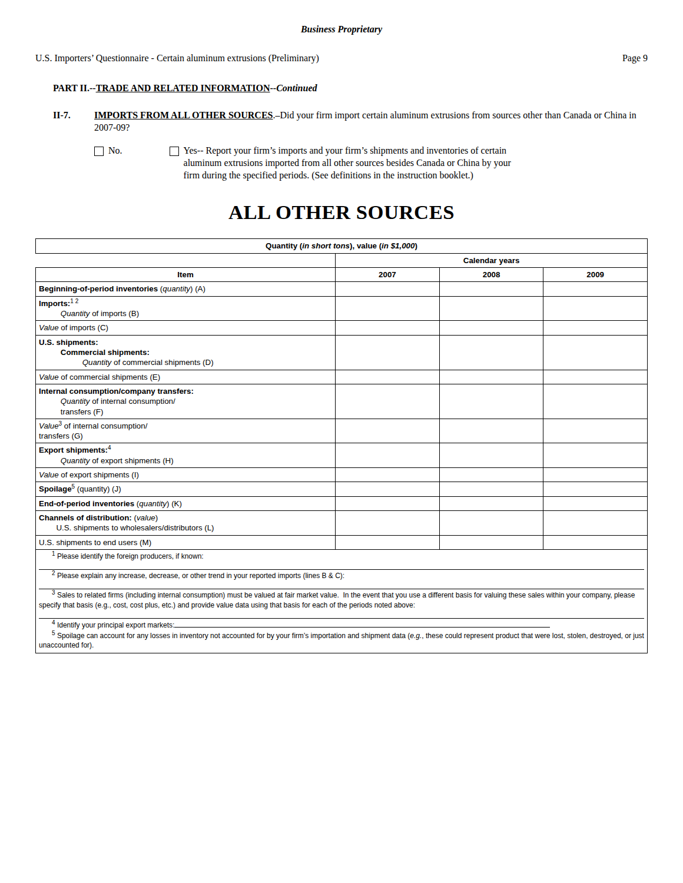Business Proprietary
U.S. Importers’ Questionnaire - Certain aluminum extrusions (Preliminary)
Page 9
PART II.--TRADE AND RELATED INFORMATION--Continued
II-7.
IMPORTS FROM ALL OTHER SOURCES.–Did your firm import certain aluminum extrusions from sources other than Canada or China in 2007-09?
No.
Yes-- Report your firm’s imports and your firm’s shipments and inventories of certain aluminum extrusions imported from all other sources besides Canada or China by your firm during the specified periods. (See definitions in the instruction booklet.)
ALL OTHER SOURCES
| Quantity ( in short tons ), value ( in $1,000 ) |
| | Calendar years |
| Item | 2007 | 2008 | 2009 |
| Beginning-of-period inventories ( quantity ) (A) | | | |
| Imports: 1 2 Quantity of imports (B) | | | |
| Value of imports (C) | | | |
| U.S. shipments: Commercial shipments: Quantity of commercial shipments (D) | | | |
| Value of commercial shipments (E) | | | |
| Internal consumption/company transfers: Quantity of internal consumption/ transfers (F) | | | |
| Value 3 of internal consumption/ transfers (G) | | | |
| Export shipments: 4 Quantity of export shipments (H) | | | |
| Value of export shipments (I) | | | |
| Spoilage 5 (quantity) (J) | | | |
| End-of-period inventories ( quantity ) (K) | | | |
| Channels of distribution: ( value ) U.S. shipments to wholesalers/distributors (L) | | | |
| U.S. shipments to end users (M) | | | |
| 1 Please identify the foreign producers, if known: 2 Please explain any increase, decrease, or other trend in your reported imports (lines B & C): 3 Sales to related firms (including internal consumption) must be valued at fair market value. In the event that you use a different basis for valuing these sales within your company, please specify that basis (e.g., cost, cost plus, etc.) and provide value data using that basis for each of the periods noted above: 4 Identify your principal export markets: 5 Spoilage can account for any losses in inventory not accounted for by your firm’s importation and shipment data ( e.g. , these could represent product that were lost, stolen, destroyed, or just unaccounted for). |